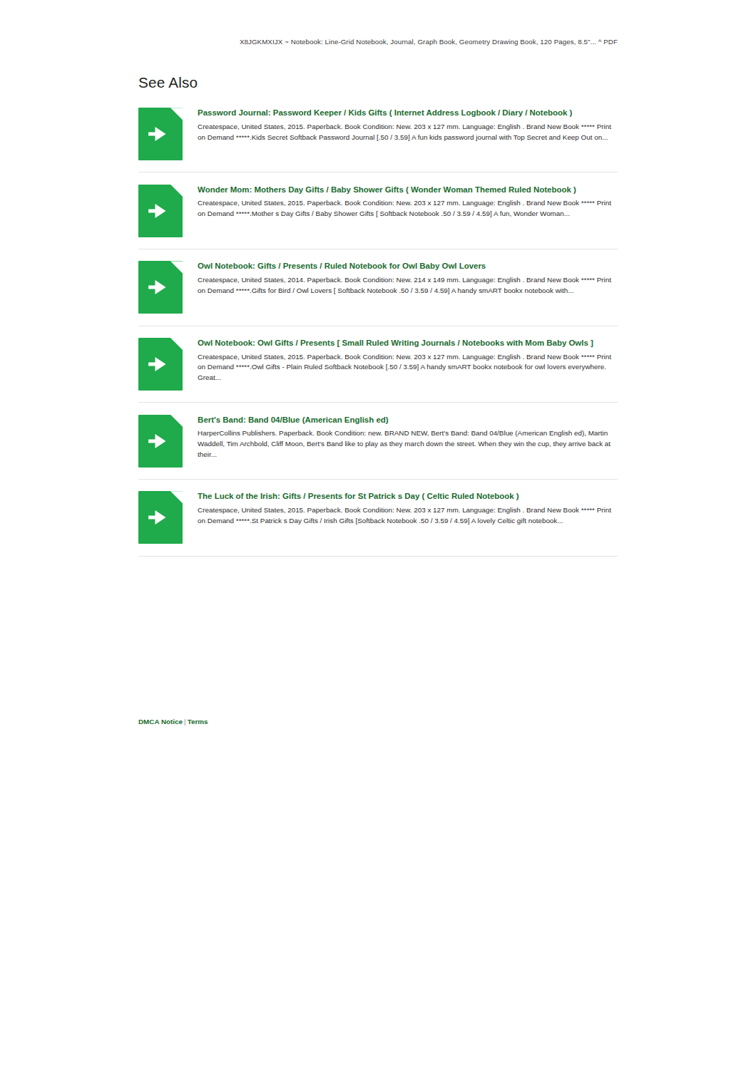X8JGKMXIJX ~ Notebook: Line-Grid Notebook, Journal, Graph Book, Geometry Drawing Book, 120 Pages, 8.5"... ^ PDF
See Also
Password Journal: Password Keeper / Kids Gifts ( Internet Address Logbook / Diary / Notebook )
Createspace, United States, 2015. Paperback. Book Condition: New. 203 x 127 mm. Language: English . Brand New Book ***** Print on Demand *****.Kids Secret Softback Password Journal [.50 / 3.59] A fun kids password journal with Top Secret and Keep Out on...
Wonder Mom: Mothers Day Gifts / Baby Shower Gifts ( Wonder Woman Themed Ruled Notebook )
Createspace, United States, 2015. Paperback. Book Condition: New. 203 x 127 mm. Language: English . Brand New Book ***** Print on Demand *****.Mother s Day Gifts / Baby Shower Gifts [ Softback Notebook .50 / 3.59 / 4.59] A fun, Wonder Woman...
Owl Notebook: Gifts / Presents / Ruled Notebook for Owl Baby Owl Lovers
Createspace, United States, 2014. Paperback. Book Condition: New. 214 x 149 mm. Language: English . Brand New Book ***** Print on Demand *****.Gifts for Bird / Owl Lovers [ Softback Notebook .50 / 3.59 / 4.59] A handy smART bookx notebook with...
Owl Notebook: Owl Gifts / Presents [ Small Ruled Writing Journals / Notebooks with Mom Baby Owls ]
Createspace, United States, 2015. Paperback. Book Condition: New. 203 x 127 mm. Language: English . Brand New Book ***** Print on Demand *****.Owl Gifts - Plain Ruled Softback Notebook [.50 / 3.59] A handy smART bookx notebook for owl lovers everywhere. Great...
Bert's Band: Band 04/Blue (American English ed)
HarperCollins Publishers. Paperback. Book Condition: new. BRAND NEW, Bert's Band: Band 04/Blue (American English ed), Martin Waddell, Tim Archbold, Cliff Moon, Bert's Band like to play as they march down the street. When they win the cup, they arrive back at their...
The Luck of the Irish: Gifts / Presents for St Patrick s Day ( Celtic Ruled Notebook )
Createspace, United States, 2015. Paperback. Book Condition: New. 203 x 127 mm. Language: English . Brand New Book ***** Print on Demand *****.St Patrick s Day Gifts / Irish Gifts [Softback Notebook .50 / 3.59 / 4.59] A lovely Celtic gift notebook...
DMCA Notice|Terms